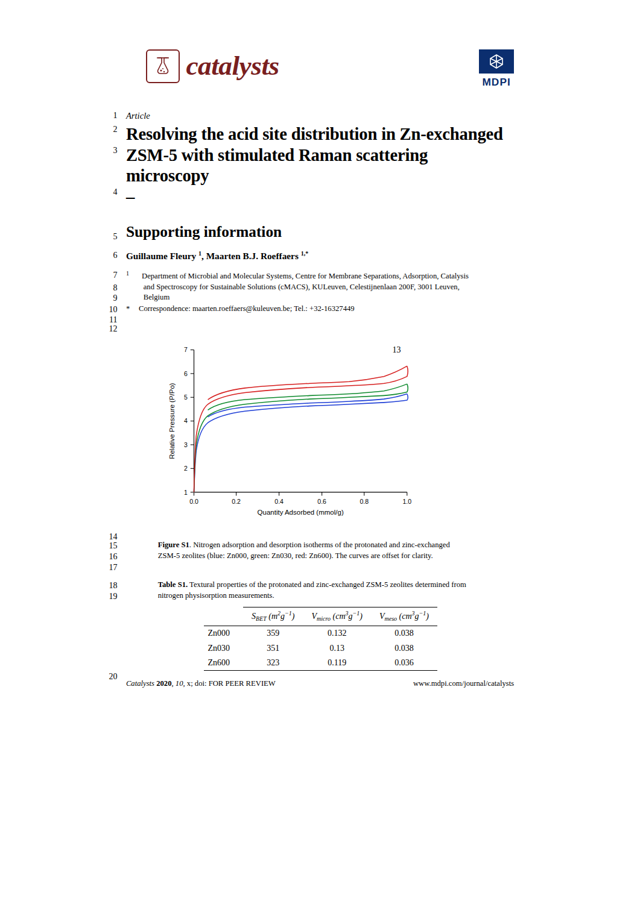catalysts
MDPI
1
Article
2
Resolving the acid site distribution in Zn-exchanged
3
ZSM-5 with stimulated Raman scattering microscopy
4
–
5
Supporting information
6
Guillaume Fleury 1, Maarten B.J. Roeffaers 1,*
7
1 Department of Microbial and Molecular Systems, Centre for Membrane Separations, Adsorption, Catalysis
8
and Spectroscopy for Sustainable Solutions (cMACS), KULeuven, Celestijnenlaan 200F, 3001 Leuven,
9
Belgium
10
*Correspondence: maarten.roeffaers@kuleuven.be; Tel.: +32-16327449
11
12
13
1 2 3 4 5 6 7 0.0 0.2 0.4 0.6 0.8 1.0 Relative Pressure (P/Po) Quantity Adsorbed (mmol/g)
14
15
Figure S1. Nitrogen adsorption and desorption isotherms of the protonated and zinc-exchanged
16
ZSM-5 zeolites (blue: Zn000, green: Zn030, red: Zn600). The curves are offset for clarity.
17
18
Table S1. Textural properties of the protonated and zinc-exchanged ZSM-5 zeolites determined from
19
nitrogen physisorption measurements.
| | S BET (m 2 g −1 ) | V micro (cm 3 g −1 ) | V meso (cm 3 g −1 ) |
| --- | --- | --- | --- |
| Zn000 | 359 | 0.132 | 0.038 |
| Zn030 | 351 | 0.13 | 0.038 |
| Zn600 | 323 | 0.119 | 0.036 |
20
Catalysts 2020, 10, x; doi: FOR PEER REVIEW
www.mdpi.com/journal/catalysts